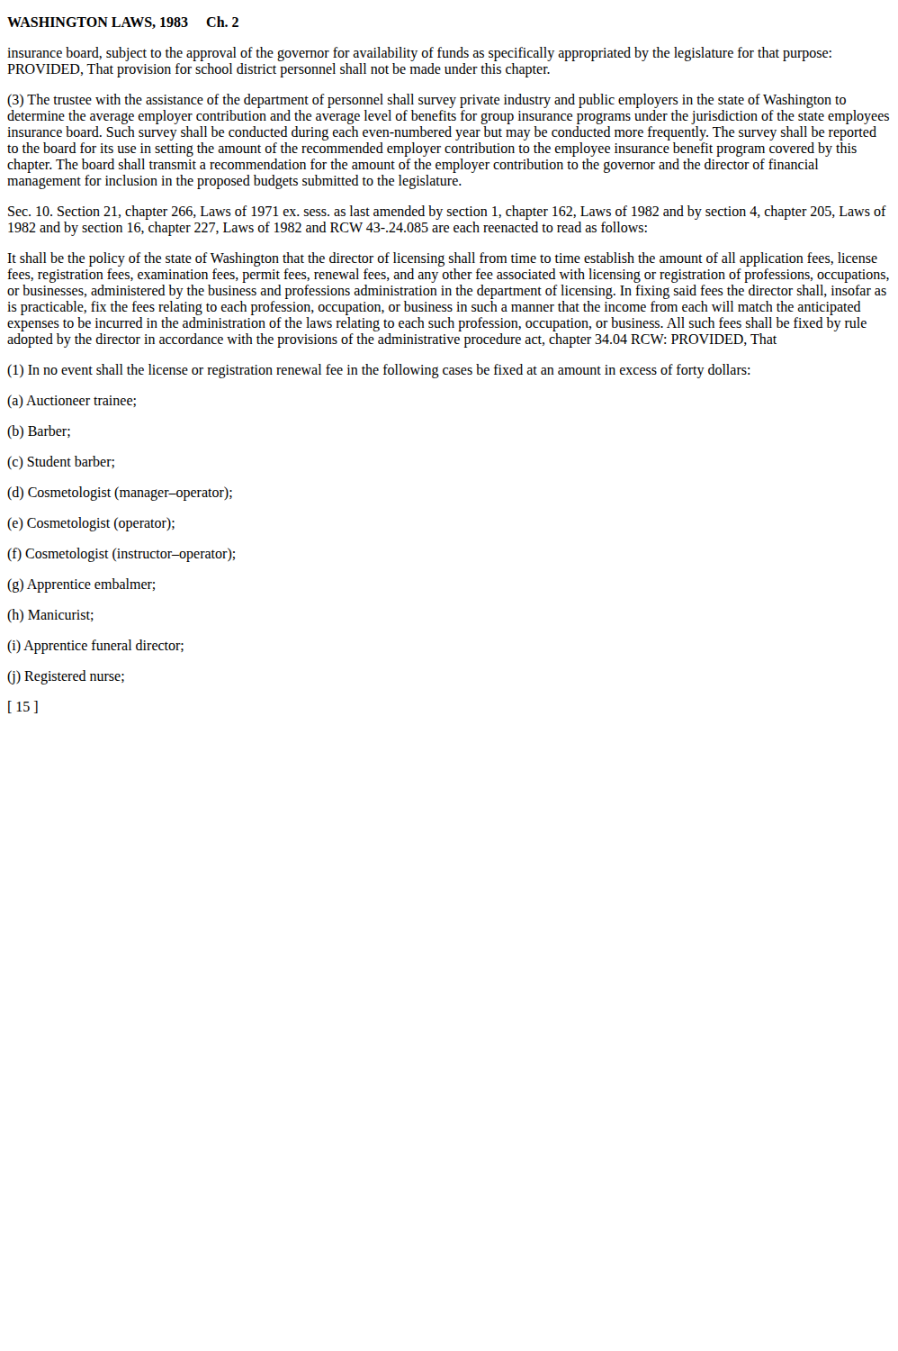WASHINGTON LAWS, 1983 Ch. 2
insurance board, subject to the approval of the governor for availability of funds as specifically appropriated by the legislature for that purpose: PROVIDED, That provision for school district personnel shall not be made under this chapter.
(3) The trustee with the assistance of the department of personnel shall survey private industry and public employers in the state of Washington to determine the average employer contribution and the average level of benefits for group insurance programs under the jurisdiction of the state employees insurance board. Such survey shall be conducted during each even-numbered year but may be conducted more frequently. The survey shall be reported to the board for its use in setting the amount of the recommended employer contribution to the employee insurance benefit program covered by this chapter. The board shall transmit a recommendation for the amount of the employer contribution to the governor and the director of financial management for inclusion in the proposed budgets submitted to the legislature.
Sec. 10. Section 21, chapter 266, Laws of 1971 ex. sess. as last amended by section 1, chapter 162, Laws of 1982 and by section 4, chapter 205, Laws of 1982 and by section 16, chapter 227, Laws of 1982 and RCW 43-.24.085 are each reenacted to read as follows:
It shall be the policy of the state of Washington that the director of licensing shall from time to time establish the amount of all application fees, license fees, registration fees, examination fees, permit fees, renewal fees, and any other fee associated with licensing or registration of professions, occupations, or businesses, administered by the business and professions administration in the department of licensing. In fixing said fees the director shall, insofar as is practicable, fix the fees relating to each profession, occupation, or business in such a manner that the income from each will match the anticipated expenses to be incurred in the administration of the laws relating to each such profession, occupation, or business. All such fees shall be fixed by rule adopted by the director in accordance with the provisions of the administrative procedure act, chapter 34.04 RCW: PROVIDED, That
(1) In no event shall the license or registration renewal fee in the following cases be fixed at an amount in excess of forty dollars:
(a) Auctioneer trainee;
(b) Barber;
(c) Student barber;
(d) Cosmetologist (manager–operator);
(e) Cosmetologist (operator);
(f) Cosmetologist (instructor–operator);
(g) Apprentice embalmer;
(h) Manicurist;
(i) Apprentice funeral director;
(j) Registered nurse;
[ 15 ]